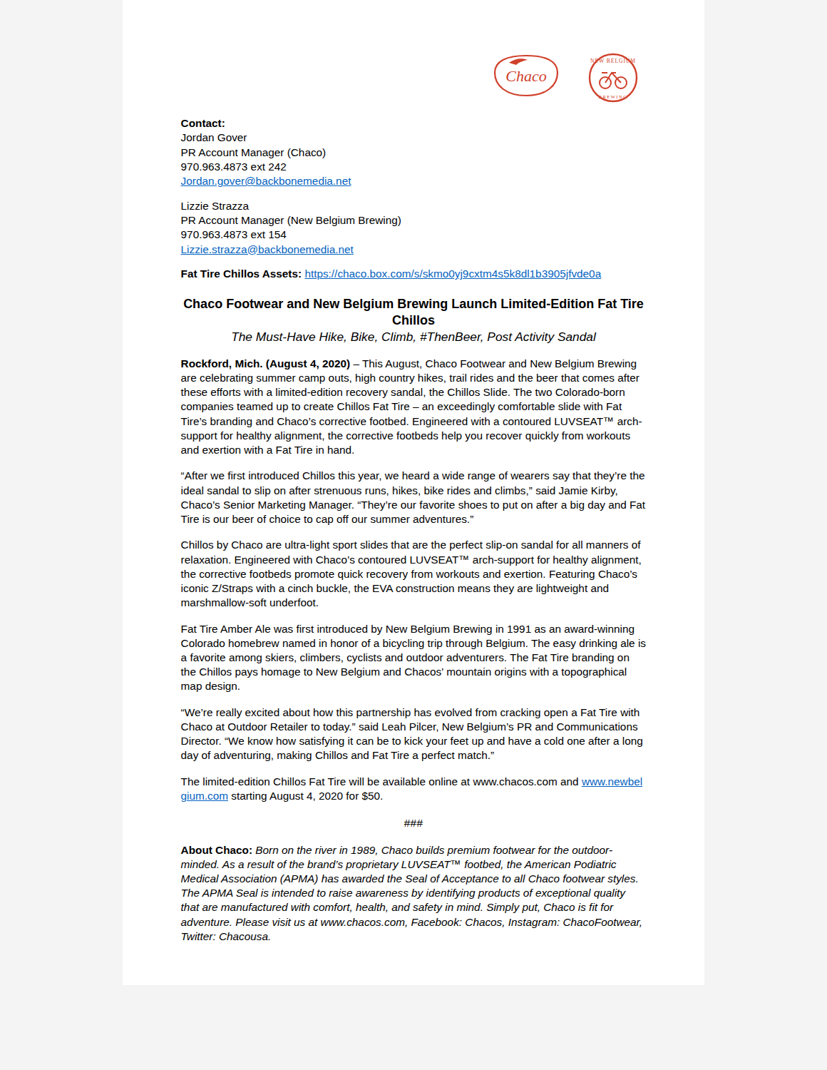Chaco NEW BELGIUM BREWING
Contact:
Jordan Gover
PR Account Manager (Chaco)
970.963.4873 ext 242
Jordan.gover@backbonemedia.net
Lizzie Strazza
PR Account Manager (New Belgium Brewing)
970.963.4873 ext 154
Lizzie.strazza@backbonemedia.net
Fat Tire Chillos Assets: https://chaco.box.com/s/skmo0yj9cxtm4s5k8dl1b3905jfvde0a
Chaco Footwear and New Belgium Brewing Launch Limited-Edition Fat Tire Chillos
The Must-Have Hike, Bike, Climb, #ThenBeer, Post Activity Sandal
Rockford, Mich. (August 4, 2020) – This August, Chaco Footwear and New Belgium Brewing are celebrating summer camp outs, high country hikes, trail rides and the beer that comes after these efforts with a limited-edition recovery sandal, the Chillos Slide. The two Colorado-born companies teamed up to create Chillos Fat Tire – an exceedingly comfortable slide with Fat Tire’s branding and Chaco’s corrective footbed. Engineered with a contoured LUVSEAT™ arch-support for healthy alignment, the corrective footbeds help you recover quickly from workouts and exertion with a Fat Tire in hand.
“After we first introduced Chillos this year, we heard a wide range of wearers say that they’re the ideal sandal to slip on after strenuous runs, hikes, bike rides and climbs,” said Jamie Kirby, Chaco’s Senior Marketing Manager. “They’re our favorite shoes to put on after a big day and Fat Tire is our beer of choice to cap off our summer adventures.”
Chillos by Chaco are ultra-light sport slides that are the perfect slip-on sandal for all manners of relaxation. Engineered with Chaco’s contoured LUVSEAT™ arch-support for healthy alignment, the corrective footbeds promote quick recovery from workouts and exertion. Featuring Chaco’s iconic Z/Straps with a cinch buckle, the EVA construction means they are lightweight and marshmallow-soft underfoot.
Fat Tire Amber Ale was first introduced by New Belgium Brewing in 1991 as an award-winning Colorado homebrew named in honor of a bicycling trip through Belgium. The easy drinking ale is a favorite among skiers, climbers, cyclists and outdoor adventurers. The Fat Tire branding on the Chillos pays homage to New Belgium and Chacos’ mountain origins with a topographical map design.
“We’re really excited about how this partnership has evolved from cracking open a Fat Tire with Chaco at Outdoor Retailer to today.” said Leah Pilcer, New Belgium’s PR and Communications Director. “We know how satisfying it can be to kick your feet up and have a cold one after a long day of adventuring, making Chillos and Fat Tire a perfect match.”
The limited-edition Chillos Fat Tire will be available online at www.chacos.com and www.newbelgium.com starting August 4, 2020 for $50.
###
About Chaco: Born on the river in 1989, Chaco builds premium footwear for the outdoor-minded. As a result of the brand’s proprietary LUVSEAT™ footbed, the American Podiatric Medical Association (APMA) has awarded the Seal of Acceptance to all Chaco footwear styles. The APMA Seal is intended to raise awareness by identifying products of exceptional quality that are manufactured with comfort, health, and safety in mind. Simply put, Chaco is fit for adventure. Please visit us at www.chacos.com, Facebook: Chacos, Instagram: ChacoFootwear, Twitter: Chacousa.